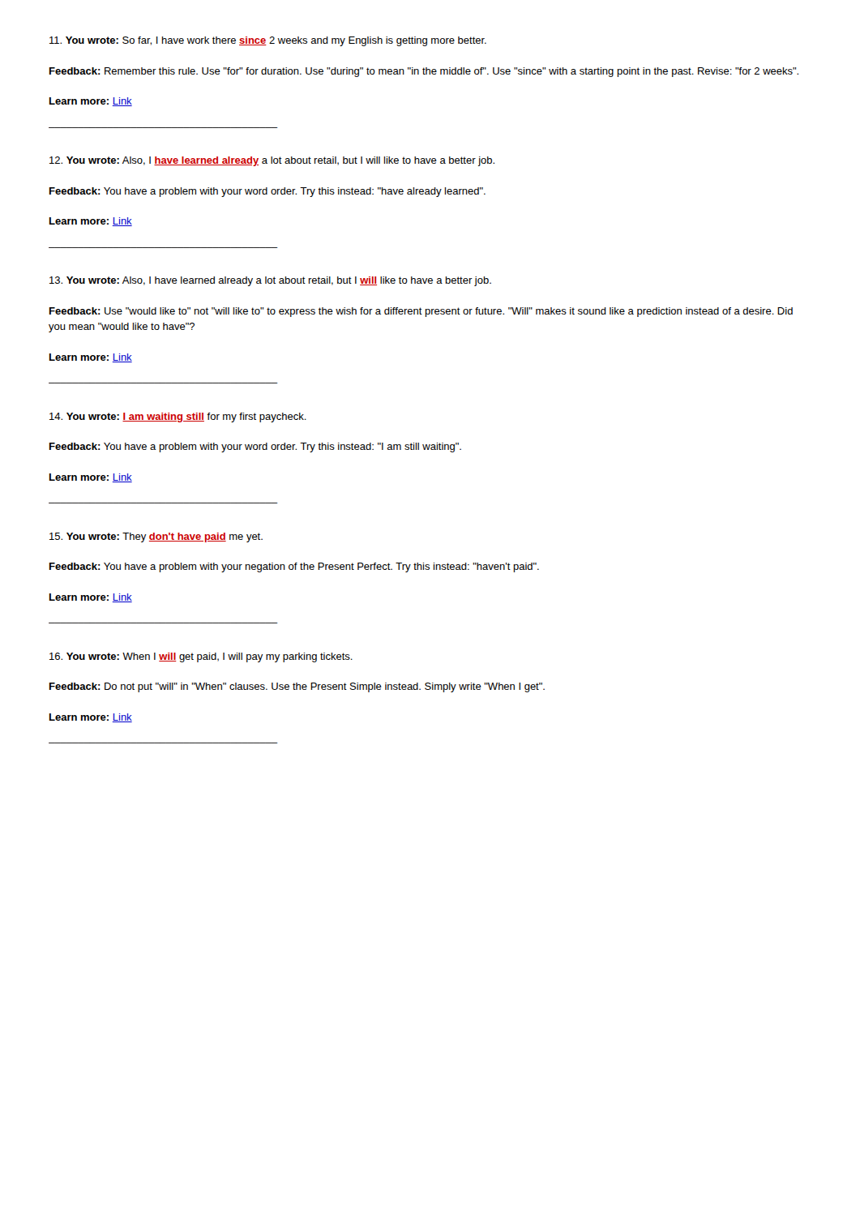11. You wrote: So far, I have work there since 2 weeks and my English is getting more better.
Feedback: Remember this rule. Use "for" for duration. Use "during" to mean "in the middle of". Use "since" with a starting point in the past. Revise: "for 2 weeks".
Learn more: Link
_______________________________________
12. You wrote: Also, I have learned already a lot about retail, but I will like to have a better job.
Feedback: You have a problem with your word order. Try this instead: "have already learned".
Learn more: Link
_______________________________________
13. You wrote: Also, I have learned already a lot about retail, but I will like to have a better job.
Feedback: Use "would like to" not "will like to" to express the wish for a different present or future. "Will" makes it sound like a prediction instead of a desire. Did you mean "would like to have"?
Learn more: Link
_______________________________________
14. You wrote: I am waiting still for my first paycheck.
Feedback: You have a problem with your word order. Try this instead: "I am still waiting".
Learn more: Link
_______________________________________
15. You wrote: They don't have paid me yet.
Feedback: You have a problem with your negation of the Present Perfect. Try this instead: "haven't paid".
Learn more: Link
_______________________________________
16. You wrote: When I will get paid, I will pay my parking tickets.
Feedback: Do not put "will" in "When" clauses. Use the Present Simple instead. Simply write "When I get".
Learn more: Link
_______________________________________